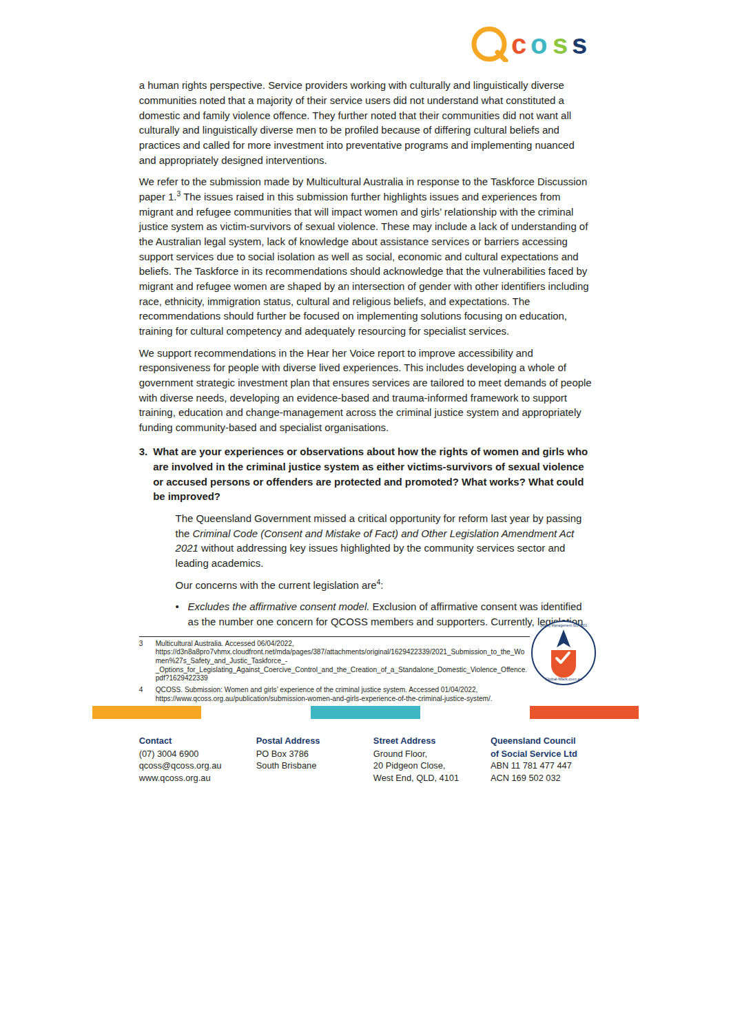c o s s
a human rights perspective. Service providers working with culturally and linguistically diverse communities noted that a majority of their service users did not understand what constituted a domestic and family violence offence. They further noted that their communities did not want all culturally and linguistically diverse men to be profiled because of differing cultural beliefs and practices and called for more investment into preventative programs and implementing nuanced and appropriately designed interventions.
We refer to the submission made by Multicultural Australia in response to the Taskforce Discussion paper 1.3 The issues raised in this submission further highlights issues and experiences from migrant and refugee communities that will impact women and girls’ relationship with the criminal justice system as victim-survivors of sexual violence. These may include a lack of understanding of the Australian legal system, lack of knowledge about assistance services or barriers accessing support services due to social isolation as well as social, economic and cultural expectations and beliefs. The Taskforce in its recommendations should acknowledge that the vulnerabilities faced by migrant and refugee women are shaped by an intersection of gender with other identifiers including race, ethnicity, immigration status, cultural and religious beliefs, and expectations. The recommendations should further be focused on implementing solutions focusing on education, training for cultural competency and adequately resourcing for specialist services.
We support recommendations in the Hear her Voice report to improve accessibility and responsiveness for people with diverse lived experiences. This includes developing a whole of government strategic investment plan that ensures services are tailored to meet demands of people with diverse needs, developing an evidence-based and trauma-informed framework to support training, education and change-management across the criminal justice system and appropriately funding community-based and specialist organisations.
3.
What are your experiences or observations about how the rights of women and girls who are involved in the criminal justice system as either victims-survivors of sexual violence or accused persons or offenders are protected and promoted? What works? What could be improved?
The Queensland Government missed a critical opportunity for reform last year by passing the Criminal Code (Consent and Mistake of Fact) and Other Legislation Amendment Act 2021 without addressing key issues highlighted by the community services sector and leading academics.
Our concerns with the current legislation are4:
Excludes the affirmative consent model. Exclusion of affirmative consent was identified as the number one concern for QCOSS members and supporters. Currently, legislation
3
Multicultural Australia. Accessed 06/04/2022,
https://d3n8a8pro7vhmx.cloudfront.net/mda/pages/387/attachments/original/1629422339/2021_Submission_to_the_Women%27s_Safety_and_Justic_Taskforce_-
_Options_for_Legislating_Against_Coercive_Control_and_the_Creation_of_a_Standalone_Domestic_Violence_Offence.pdf?1629422339
4
QCOSS. Submission: Women and girls’ experience of the criminal justice system. Accessed 01/04/2022,
https://www.qcoss.org.au/publication/submission-women-and-girls-experience-of-the-criminal-justice-system/.
Global-Mark.com.au Quality Management ISO 9001
Contact
(07) 3004 6900
qcoss@qcoss.org.au
www.qcoss.org.au
Postal Address
PO Box 3786
South Brisbane
Street Address
Ground Floor,
20 Pidgeon Close,
West End, QLD, 4101
Queensland Council
of Social Service Ltd
ABN 11 781 477 447
ACN 169 502 032